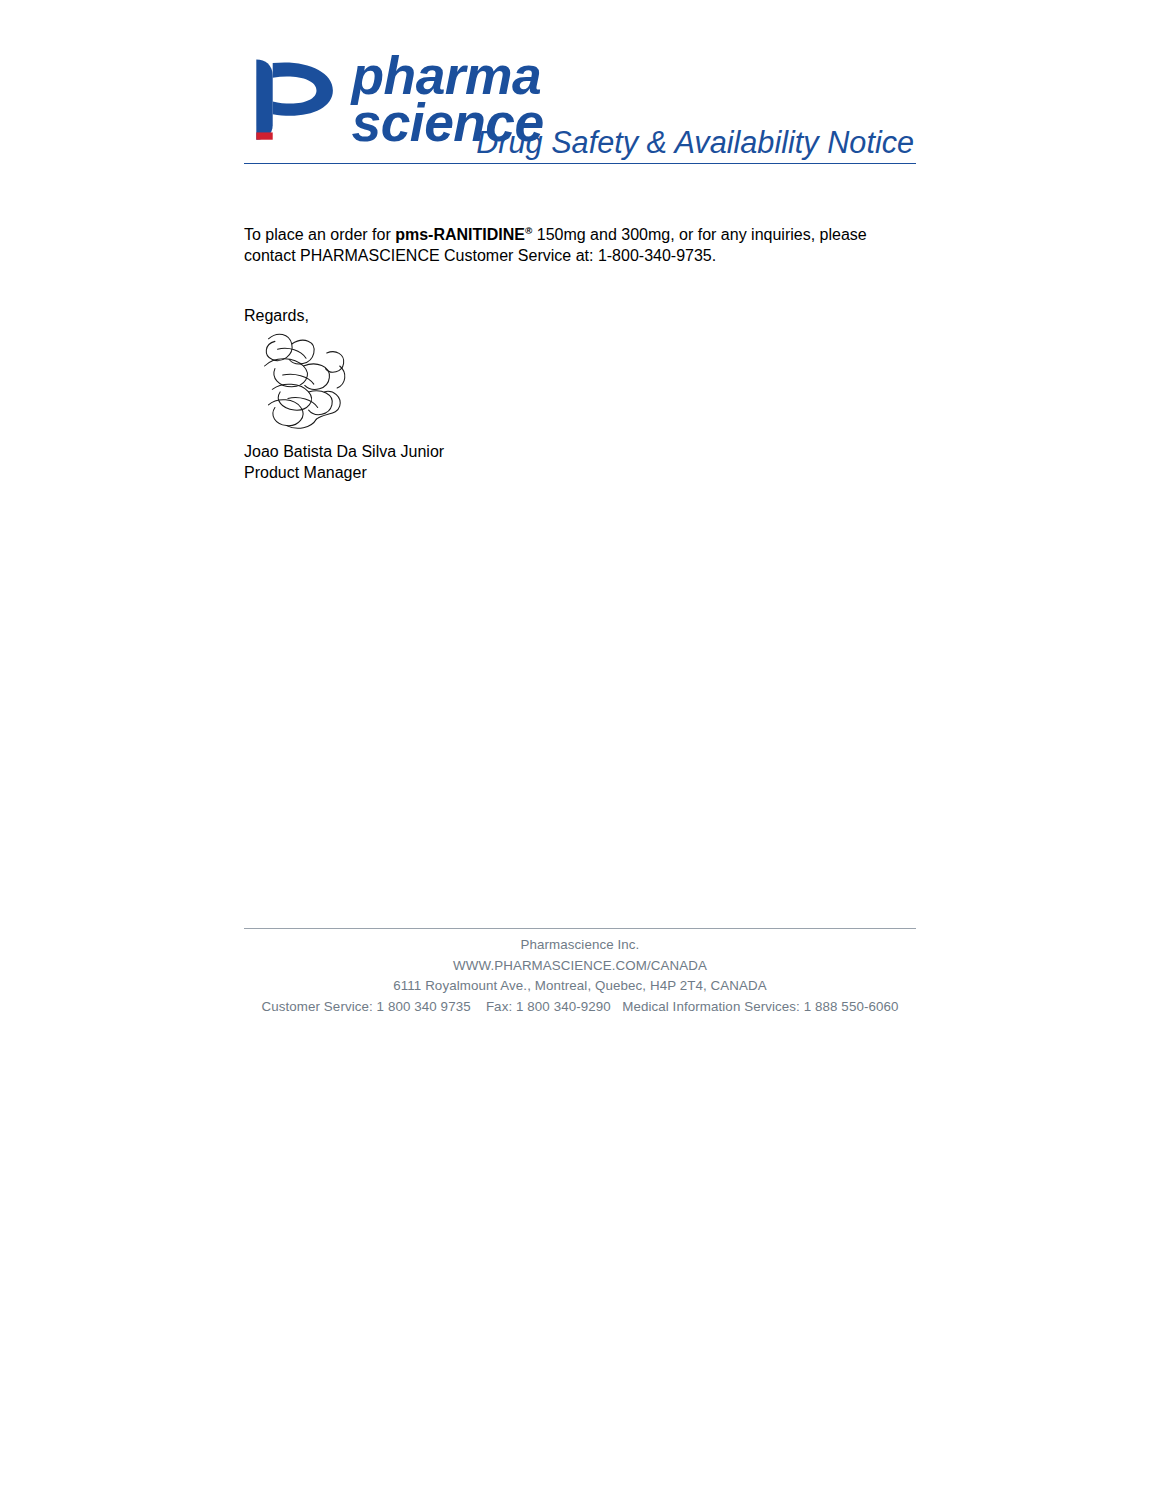pharma
science
Drug Safety & Availability Notice
To place an order for pms-RANITIDINE® 150mg and 300mg, or for any inquiries, please contact PHARMASCIENCE Customer Service at: 1-800-340-9735.
Regards,
Joao Batista Da Silva Junior
Product Manager
Pharmascience Inc.
WWW.PHARMASCIENCE.COM/CANADA
6111 Royalmount Ave., Montreal, Quebec, H4P 2T4, CANADA
Customer Service: 1 800 340 9735 Fax: 1 800 340-9290 Medical Information Services: 1 888 550-6060